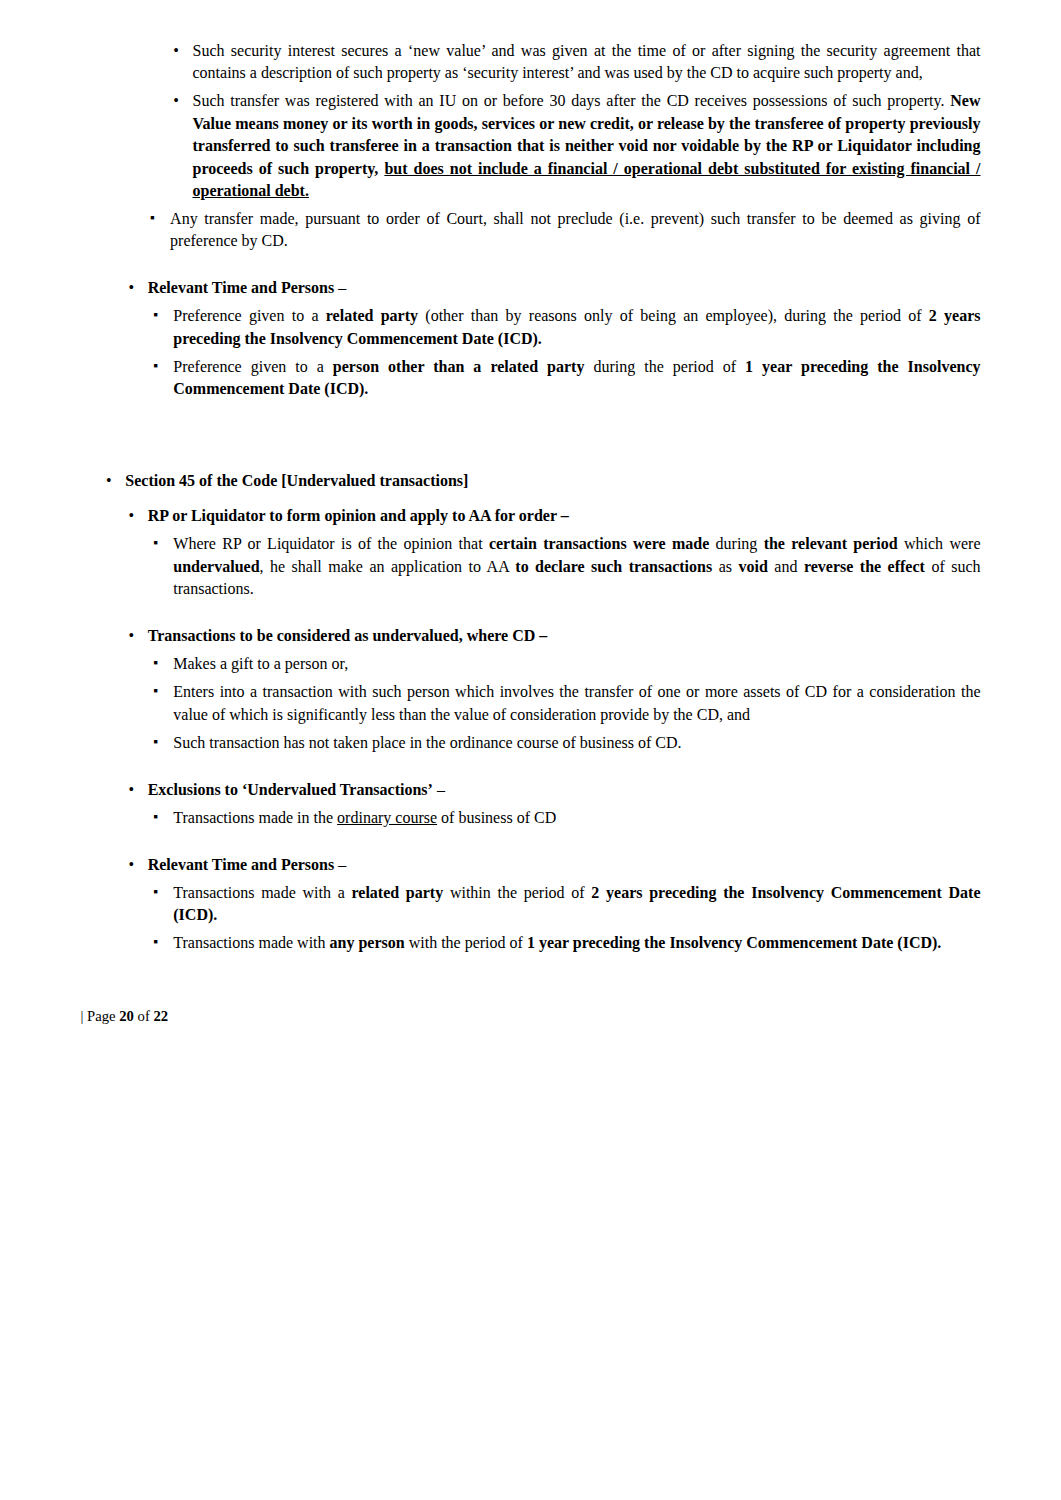Such security interest secures a ‘new value’ and was given at the time of or after signing the security agreement that contains a description of such property as ‘security interest’ and was used by the CD to acquire such property and,
Such transfer was registered with an IU on or before 30 days after the CD receives possessions of such property. New Value means money or its worth in goods, services or new credit, or release by the transferee of property previously transferred to such transferee in a transaction that is neither void nor voidable by the RP or Liquidator including proceeds of such property, but does not include a financial / operational debt substituted for existing financial / operational debt.
Any transfer made, pursuant to order of Court, shall not preclude (i.e. prevent) such transfer to be deemed as giving of preference by CD.
Relevant Time and Persons –
Preference given to a related party (other than by reasons only of being an employee), during the period of 2 years preceding the Insolvency Commencement Date (ICD).
Preference given to a person other than a related party during the period of 1 year preceding the Insolvency Commencement Date (ICD).
Section 45 of the Code [Undervalued transactions]
RP or Liquidator to form opinion and apply to AA for order –
Where RP or Liquidator is of the opinion that certain transactions were made during the relevant period which were undervalued, he shall make an application to AA to declare such transactions as void and reverse the effect of such transactions.
Transactions to be considered as undervalued, where CD –
Makes a gift to a person or,
Enters into a transaction with such person which involves the transfer of one or more assets of CD for a consideration the value of which is significantly less than the value of consideration provide by the CD, and
Such transaction has not taken place in the ordinance course of business of CD.
Exclusions to ‘Undervalued Transactions’ –
Transactions made in the ordinary course of business of CD
Relevant Time and Persons –
Transactions made with a related party within the period of 2 years preceding the Insolvency Commencement Date (ICD).
Transactions made with any person with the period of 1 year preceding the Insolvency Commencement Date (ICD).
| Page 20 of 22